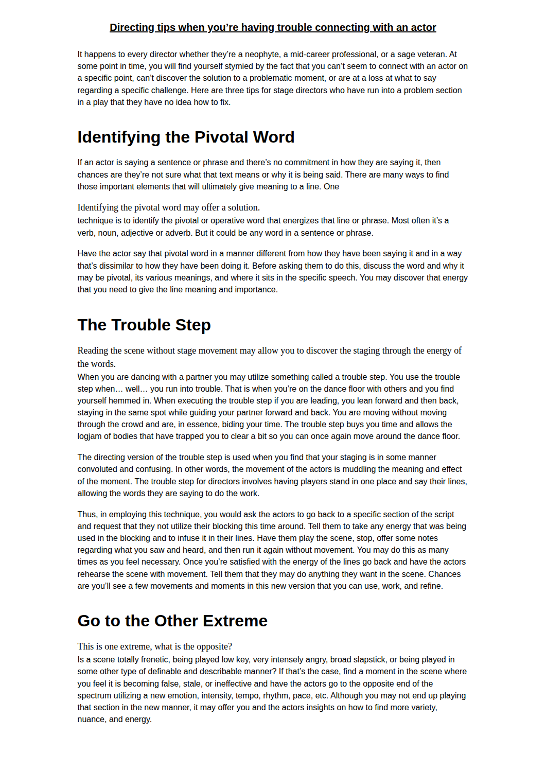Directing tips when you’re having trouble connecting with an actor
It happens to every director whether they’re a neophyte, a mid-career professional, or a sage veteran. At some point in time, you will find yourself stymied by the fact that you can’t seem to connect with an actor on a specific point, can’t discover the solution to a problematic moment, or are at a loss at what to say regarding a specific challenge. Here are three tips for stage directors who have run into a problem section in a play that they have no idea how to fix.
Identifying the Pivotal Word
If an actor is saying a sentence or phrase and there’s no commitment in how they are saying it, then chances are they’re not sure what that text means or why it is being said. There are many ways to find those important elements that will ultimately give meaning to a line. One
Identifying the pivotal word may offer a solution.
technique is to identify the pivotal or operative word that energizes that line or phrase. Most often it’s a verb, noun, adjective or adverb. But it could be any word in a sentence or phrase.
Have the actor say that pivotal word in a manner different from how they have been saying it and in a way that’s dissimilar to how they have been doing it. Before asking them to do this, discuss the word and why it may be pivotal, its various meanings, and where it sits in the specific speech. You may discover that energy that you need to give the line meaning and importance.
The Trouble Step
Reading the scene without stage movement may allow you to discover the staging through the energy of the words.
When you are dancing with a partner you may utilize something called a trouble step. You use the trouble step when… well… you run into trouble. That is when you’re on the dance floor with others and you find yourself hemmed in. When executing the trouble step if you are leading, you lean forward and then back, staying in the same spot while guiding your partner forward and back. You are moving without moving through the crowd and are, in essence, biding your time. The trouble step buys you time and allows the logjam of bodies that have trapped you to clear a bit so you can once again move around the dance floor.
The directing version of the trouble step is used when you find that your staging is in some manner convoluted and confusing. In other words, the movement of the actors is muddling the meaning and effect of the moment. The trouble step for directors involves having players stand in one place and say their lines, allowing the words they are saying to do the work.
Thus, in employing this technique, you would ask the actors to go back to a specific section of the script and request that they not utilize their blocking this time around. Tell them to take any energy that was being used in the blocking and to infuse it in their lines. Have them play the scene, stop, offer some notes regarding what you saw and heard, and then run it again without movement. You may do this as many times as you feel necessary. Once you’re satisfied with the energy of the lines go back and have the actors rehearse the scene with movement. Tell them that they may do anything they want in the scene. Chances are you’ll see a few movements and moments in this new version that you can use, work, and refine.
Go to the Other Extreme
This is one extreme, what is the opposite?
Is a scene totally frenetic, being played low key, very intensely angry, broad slapstick, or being played in some other type of definable and describable manner? If that’s the case, find a moment in the scene where you feel it is becoming false, stale, or ineffective and have the actors go to the opposite end of the spectrum utilizing a new emotion, intensity, tempo, rhythm, pace, etc. Although you may not end up playing that section in the new manner, it may offer you and the actors insights on how to find more variety, nuance, and energy.